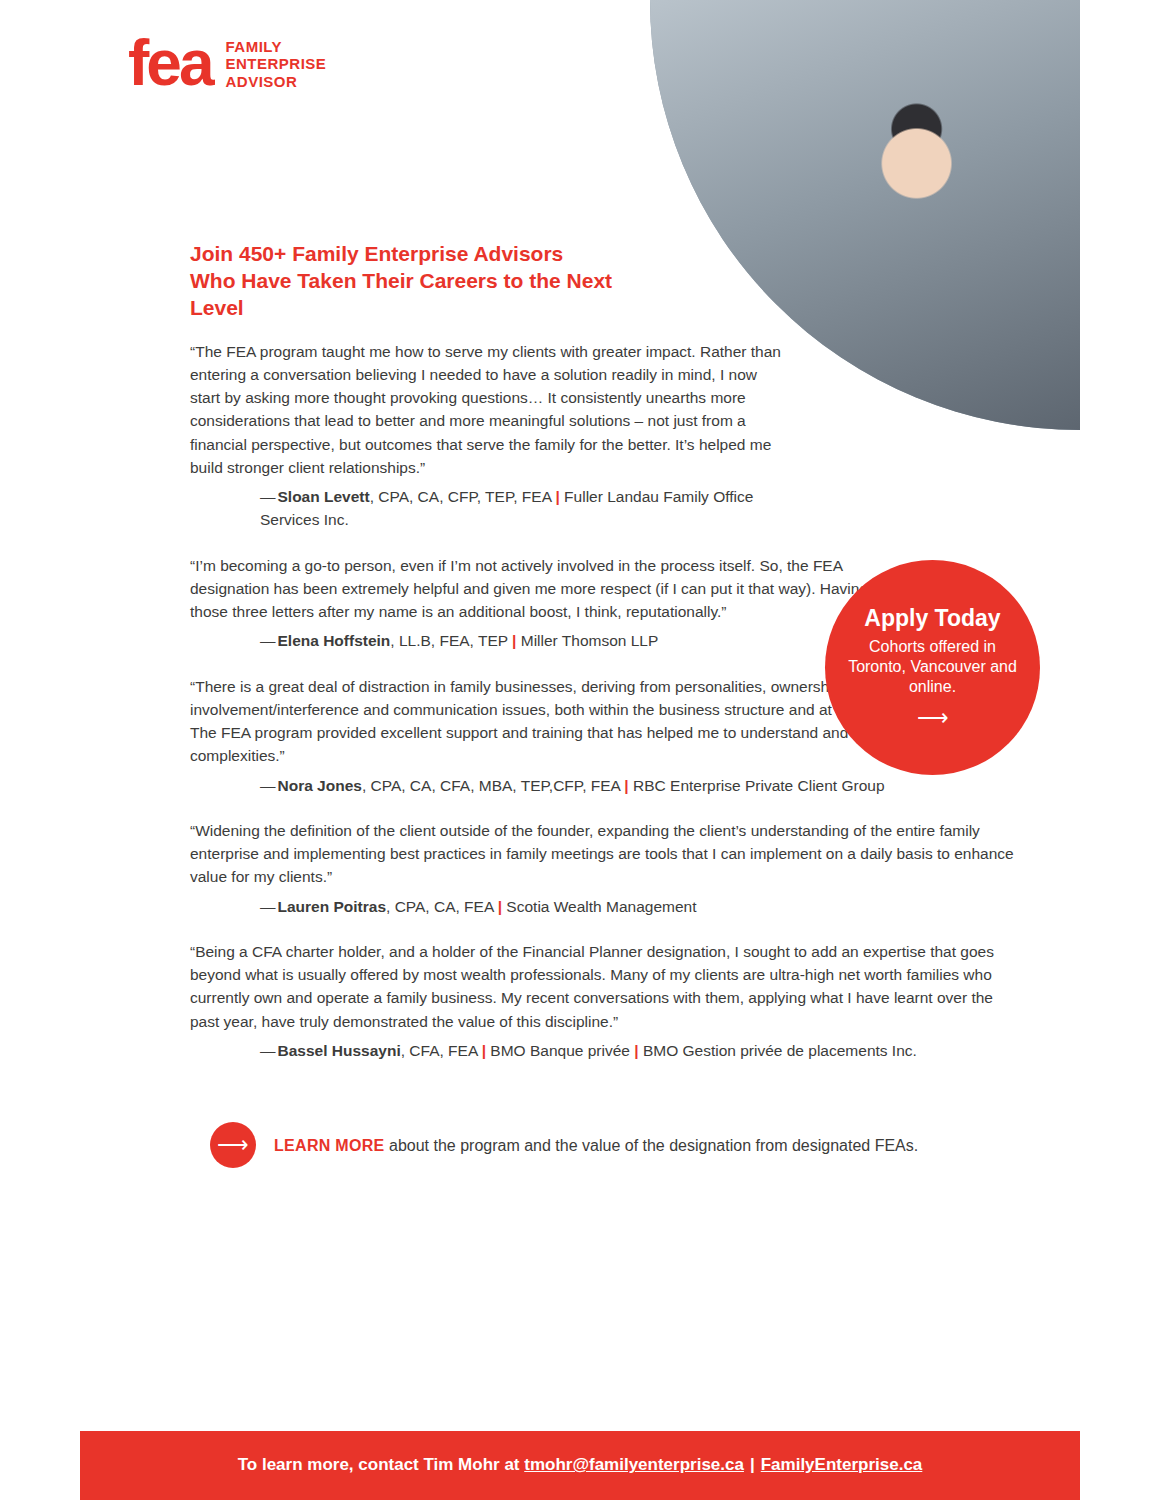fea Family
Enterprise
Advisor
Join 450+ Family Enterprise Advisors
Who Have Taken Their Careers to the Next Level
“The FEA program taught me how to serve my clients with greater impact. Rather than entering a conversation believing I needed to have a solution readily in mind, I now start by asking more thought provoking questions… It consistently unearths more considerations that lead to better and more meaningful solutions – not just from a financial perspective, but outcomes that serve the family for the better. It’s helped me build stronger client relationships.”
—Sloan Levett, CPA, CA, CFP, TEP, FEA | Fuller Landau Family Office Services Inc.
“I’m becoming a go-to person, even if I’m not actively involved in the process itself. So, the FEA designation has been extremely helpful and given me more respect (if I can put it that way). Having those three letters after my name is an additional boost, I think, reputationally.”
—Elena Hoffstein, LL.B, FEA, TEP | Miller Thomson LLP
“There is a great deal of distraction in family businesses, deriving from personalities, ownership issues, family involvement/interference and communication issues, both within the business structure and at outside family gatherings. The FEA program provided excellent support and training that has helped me to understand and navigate these complexities.”
—Nora Jones, CPA, CA, CFA, MBA, TEP,CFP, FEA | RBC Enterprise Private Client Group
“Widening the definition of the client outside of the founder, expanding the client’s understanding of the entire family enterprise and implementing best practices in family meetings are tools that I can implement on a daily basis to enhance value for my clients.”
—Lauren Poitras, CPA, CA, FEA | Scotia Wealth Management
“Being a CFA charter holder, and a holder of the Financial Planner designation, I sought to add an expertise that goes beyond what is usually offered by most wealth professionals. Many of my clients are ultra-high net worth families who currently own and operate a family business. My recent conversations with them, applying what I have learnt over the past year, have truly demonstrated the value of this discipline.”
—Bassel Hussayni, CFA, FEA | BMO Banque privée | BMO Gestion privée de placements Inc.
Apply Today Cohorts offered in Toronto, Vancouver and online. ⟶
⟶ LEARN MORE about the program and the value of the designation from designated FEAs.
To learn more, contact Tim Mohr at tmohr@familyenterprise.ca|FamilyEnterprise.ca